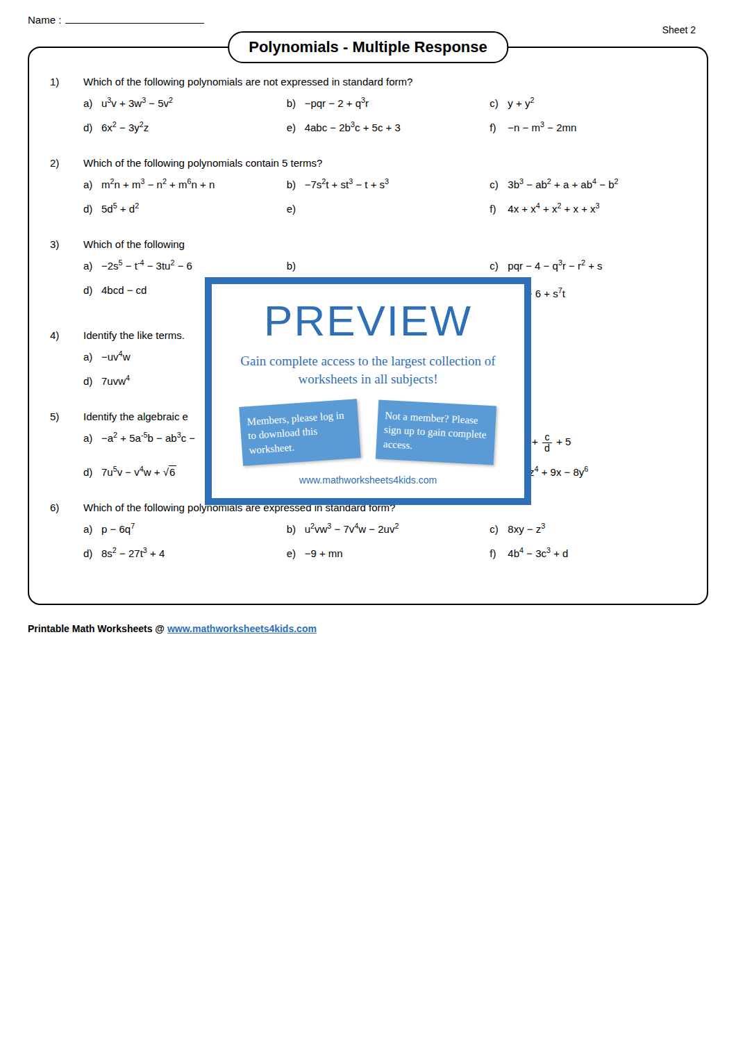Name :
Sheet 2
Polynomials - Multiple Response
Which of the following polynomials are not expressed in standard form?
a) u3v + 3w3 − 5v2
b)−pqr − 2 + q3r
c) y + y2
d) 6x2 − 3y2z
e) 4abc − 2b3c + 5c + 3
f)−n − m3 − 2mn
Which of the following polynomials contain 5 terms?
a) m2n + m3 − n2 + m6n + n
b)−7s2t + st3 − t + s3
c) 3b3 − ab2 + a + ab4 − b2
d) 5d5 + d2
e)
f) 4x + x4 + x2 + x + x3
Which of the following
a)−2s5 − t-4 − 3tu2 − 6
b)
c) pqr − 4 − q3r − r2 + s
d) 4bcd − cd
e)
f)−t s − 6 + s7t
Identify the like terms.
a)−uv4w
b)
c)−8uv
d) 7uvw4
e)
f)−uv
Identify the algebraic e
a)−a2 + 5a-5b − ab3c −
b)
c)−5c3 + cd + 5
d) 7u5v − v4w + √6
e)√s + 7
f)−3y2z4 + 9x − 8y6
Which of the following polynomials are expressed in standard form?
a) p − 6q7
b) u2vw3 − 7v4w − 2uv2
c) 8xy − z3
d) 8s2 − 27t3 + 4
e)−9 + mn
f) 4b4 − 3c3 + d
PREVIEW
Gain complete access to the largest collection of worksheets in all subjects!
Members, please log in to download this worksheet.
Not a member? Please sign up to gain complete access.
www.mathworksheets4kids.com
Printable Math Worksheets @ www.mathworksheets4kids.com